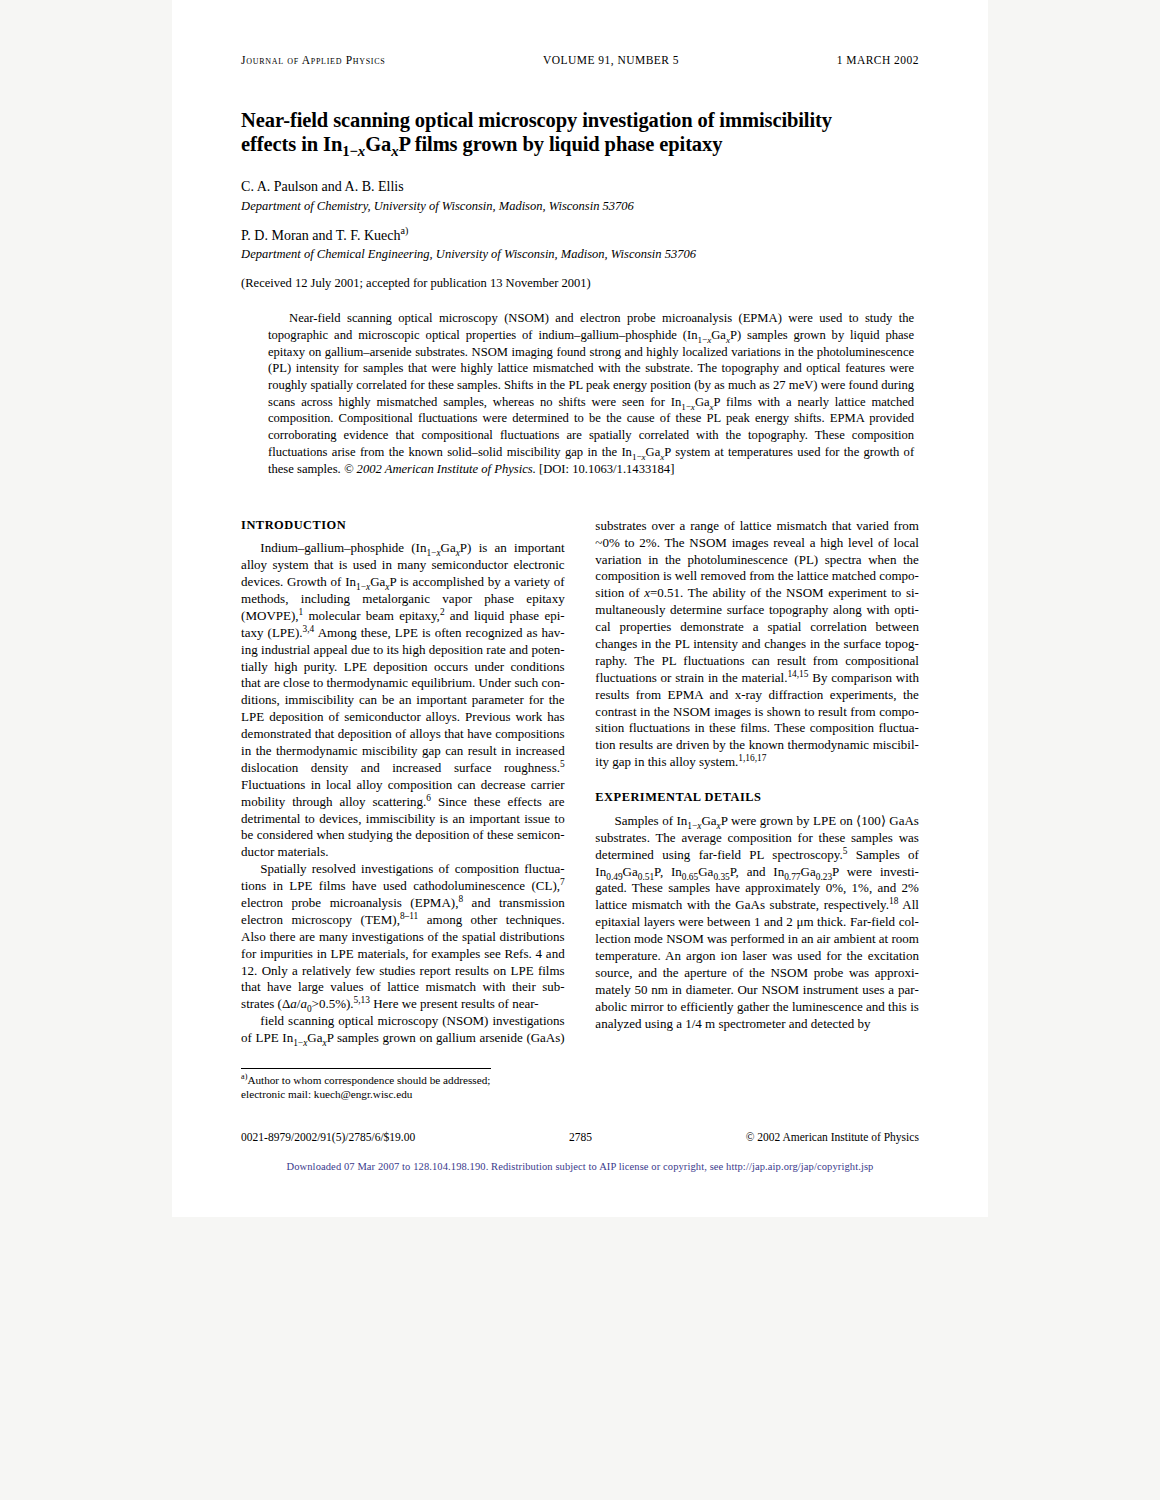Journal of Applied Physics VOLUME 91, NUMBER 5 1 MARCH 2002
Near-field scanning optical microscopy investigation of immiscibility
effects in In1−xGaxP films grown by liquid phase epitaxy
C. A. Paulson and A. B. Ellis
Department of Chemistry, University of Wisconsin, Madison, Wisconsin 53706
P. D. Moran and T. F. Kuecha)
Department of Chemical Engineering, University of Wisconsin, Madison, Wisconsin 53706
(Received 12 July 2001; accepted for publication 13 November 2001)
Near-field scanning optical microscopy (NSOM) and electron probe microanalysis (EPMA) were used to study the topographic and microscopic optical properties of indium–gallium–phosphide (In1−xGaxP) samples grown by liquid phase epitaxy on gallium–arsenide substrates. NSOM imaging found strong and highly localized variations in the photoluminescence (PL) intensity for samples that were highly lattice mismatched with the substrate. The topography and optical features were roughly spatially correlated for these samples. Shifts in the PL peak energy position (by as much as 27 meV) were found during scans across highly mismatched samples, whereas no shifts were seen for In1−xGaxP films with a nearly lattice matched composition. Compositional fluctuations were determined to be the cause of these PL peak energy shifts. EPMA provided corroborating evidence that compositional fluctuations are spatially correlated with the topography. These composition fluctuations arise from the known solid–solid miscibility gap in the In1−xGaxP system at temperatures used for the growth of these samples. © 2002 American Institute of Physics. [DOI: 10.1063/1.1433184]
INTRODUCTION
Indium–gallium–phosphide (In1−xGaxP) is an important alloy system that is used in many semiconductor electronic devices. Growth of In1−xGaxP is accomplished by a variety of methods, including metalorganic vapor phase epitaxy (MOVPE),1 molecular beam epitaxy,2 and liquid phase epitaxy (LPE).3,4 Among these, LPE is often recognized as having industrial appeal due to its high deposition rate and potentially high purity. LPE deposition occurs under conditions that are close to thermodynamic equilibrium. Under such conditions, immiscibility can be an important parameter for the LPE deposition of semiconductor alloys. Previous work has demonstrated that deposition of alloys that have compositions in the thermodynamic miscibility gap can result in increased dislocation density and increased surface roughness.5 Fluctuations in local alloy composition can decrease carrier mobility through alloy scattering.6 Since these effects are detrimental to devices, immiscibility is an important issue to be considered when studying the deposition of these semiconductor materials.
Spatially resolved investigations of composition fluctuations in LPE films have used cathodoluminescence (CL),7 electron probe microanalysis (EPMA),8 and transmission electron microscopy (TEM),8–11 among other techniques. Also there are many investigations of the spatial distributions for impurities in LPE materials, for examples see Refs. 4 and 12. Only a relatively few studies report results on LPE films that have large values of lattice mismatch with their substrates (Δa/a0>0.5%).5,13 Here we present results of near-
field scanning optical microscopy (NSOM) investigations of LPE In1−xGaxP samples grown on gallium arsenide (GaAs) substrates over a range of lattice mismatch that varied from ~0% to 2%. The NSOM images reveal a high level of local variation in the photoluminescence (PL) spectra when the composition is well removed from the lattice matched composition of x=0.51. The ability of the NSOM experiment to simultaneously determine surface topography along with optical properties demonstrate a spatial correlation between changes in the PL intensity and changes in the surface topography. The PL fluctuations can result from compositional fluctuations or strain in the material.14,15 By comparison with results from EPMA and x-ray diffraction experiments, the contrast in the NSOM images is shown to result from composition fluctuations in these films. These composition fluctuation results are driven by the known thermodynamic miscibility gap in this alloy system.1,16,17
EXPERIMENTAL DETAILS
Samples of In1−xGaxP were grown by LPE on ⟨100⟩ GaAs substrates. The average composition for these samples was determined using far-field PL spectroscopy.5 Samples of In0.49Ga0.51P, In0.65Ga0.35P, and In0.77Ga0.23P were investigated. These samples have approximately 0%, 1%, and 2% lattice mismatch with the GaAs substrate, respectively.18 All epitaxial layers were between 1 and 2 μm thick. Far-field collection mode NSOM was performed in an air ambient at room temperature. An argon ion laser was used for the excitation source, and the aperture of the NSOM probe was approximately 50 nm in diameter. Our NSOM instrument uses a parabolic mirror to efficiently gather the luminescence and this is analyzed using a 1/4 m spectrometer and detected by
a)Author to whom correspondence should be addressed; electronic mail: kuech@engr.wisc.edu
0021-8979/2002/91(5)/2785/6/$19.00 2785 © 2002 American Institute of Physics
Downloaded 07 Mar 2007 to 128.104.198.190. Redistribution subject to AIP license or copyright, see http://jap.aip.org/jap/copyright.jsp